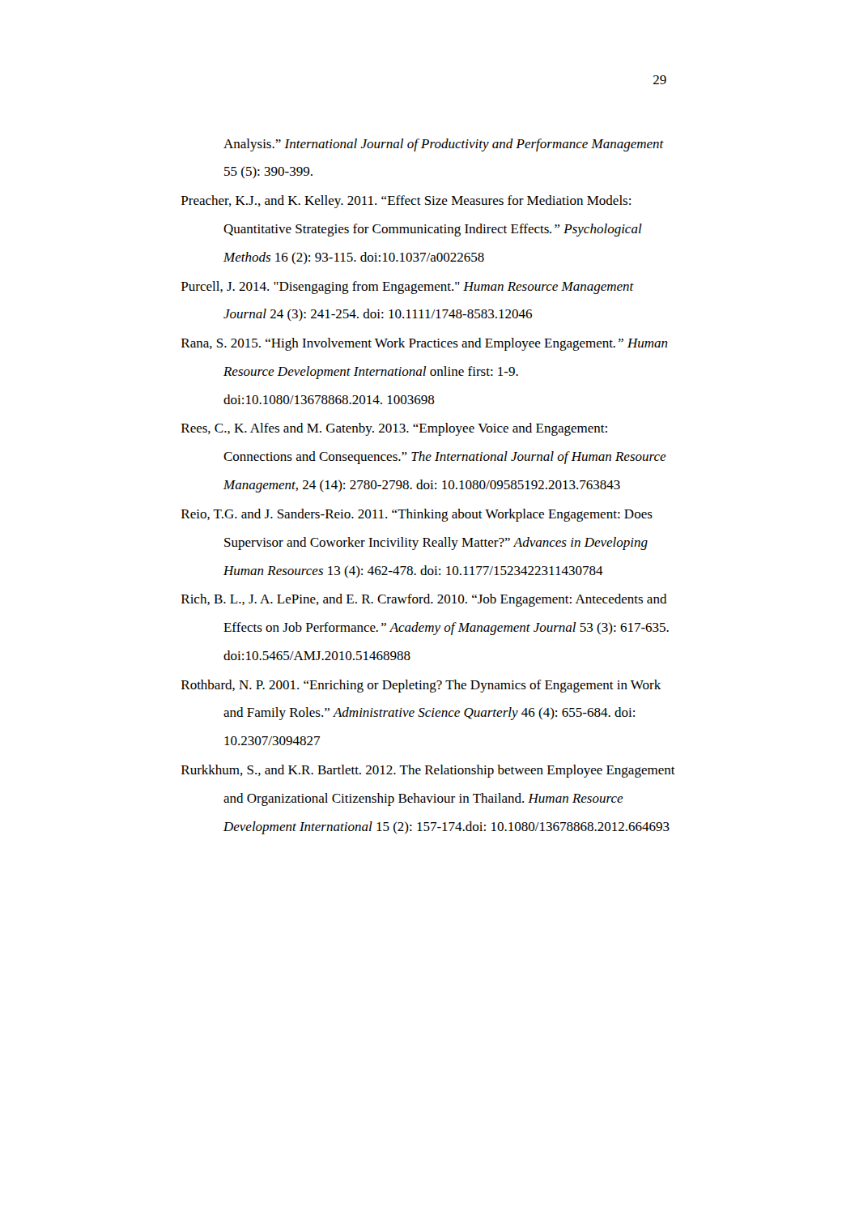29
Analysis.” International Journal of Productivity and Performance Management 55 (5): 390-399.
Preacher, K.J., and K. Kelley. 2011. “Effect Size Measures for Mediation Models: Quantitative Strategies for Communicating Indirect Effects.” Psychological Methods 16 (2): 93-115. doi:10.1037/a0022658
Purcell, J. 2014. "Disengaging from Engagement." Human Resource Management Journal 24 (3): 241-254. doi: 10.1111/1748-8583.12046
Rana, S. 2015. “High Involvement Work Practices and Employee Engagement.” Human Resource Development International online first: 1-9. doi:10.1080/13678868.2014. 1003698
Rees, C., K. Alfes and M. Gatenby. 2013. “Employee Voice and Engagement: Connections and Consequences.” The International Journal of Human Resource Management, 24 (14): 2780-2798. doi: 10.1080/09585192.2013.763843
Reio, T.G. and J. Sanders-Reio. 2011. “Thinking about Workplace Engagement: Does Supervisor and Coworker Incivility Really Matter?” Advances in Developing Human Resources 13 (4): 462-478. doi: 10.1177/1523422311430784
Rich, B. L., J. A. LePine, and E. R. Crawford. 2010. “Job Engagement: Antecedents and Effects on Job Performance.” Academy of Management Journal 53 (3): 617-635. doi:10.5465/AMJ.2010.51468988
Rothbard, N. P. 2001. “Enriching or Depleting? The Dynamics of Engagement in Work and Family Roles.” Administrative Science Quarterly 46 (4): 655-684. doi: 10.2307/3094827
Rurkkhum, S., and K.R. Bartlett. 2012. The Relationship between Employee Engagement and Organizational Citizenship Behaviour in Thailand. Human Resource Development International 15 (2): 157-174.doi: 10.1080/13678868.2012.664693